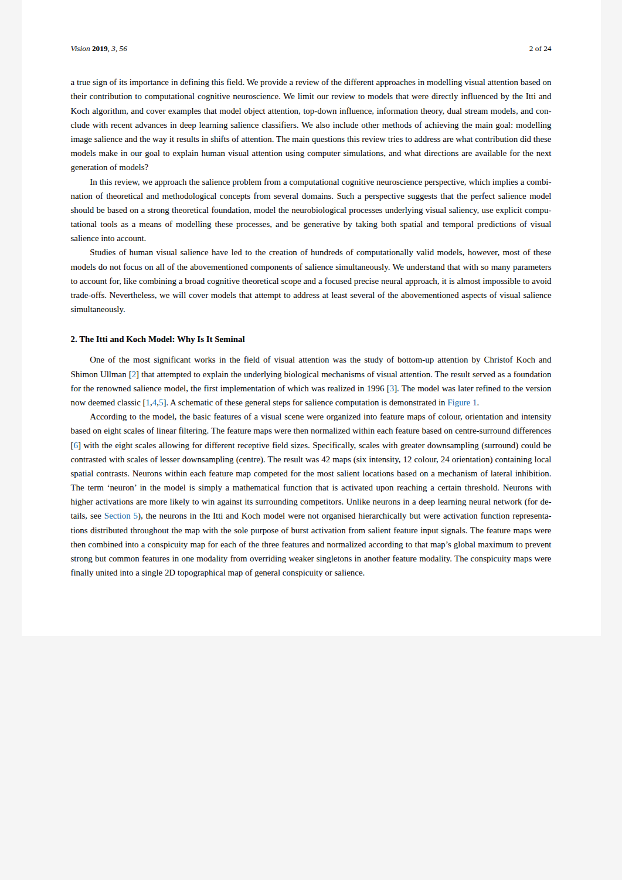Vision 2019, 3, 56 2 of 24
a true sign of its importance in defining this field. We provide a review of the different approaches in modelling visual attention based on their contribution to computational cognitive neuroscience. We limit our review to models that were directly influenced by the Itti and Koch algorithm, and cover examples that model object attention, top-down influence, information theory, dual stream models, and conclude with recent advances in deep learning salience classifiers. We also include other methods of achieving the main goal: modelling image salience and the way it results in shifts of attention. The main questions this review tries to address are what contribution did these models make in our goal to explain human visual attention using computer simulations, and what directions are available for the next generation of models?
In this review, we approach the salience problem from a computational cognitive neuroscience perspective, which implies a combination of theoretical and methodological concepts from several domains. Such a perspective suggests that the perfect salience model should be based on a strong theoretical foundation, model the neurobiological processes underlying visual saliency, use explicit computational tools as a means of modelling these processes, and be generative by taking both spatial and temporal predictions of visual salience into account.
Studies of human visual salience have led to the creation of hundreds of computationally valid models, however, most of these models do not focus on all of the abovementioned components of salience simultaneously. We understand that with so many parameters to account for, like combining a broad cognitive theoretical scope and a focused precise neural approach, it is almost impossible to avoid trade-offs. Nevertheless, we will cover models that attempt to address at least several of the abovementioned aspects of visual salience simultaneously.
2. The Itti and Koch Model: Why Is It Seminal
One of the most significant works in the field of visual attention was the study of bottom-up attention by Christof Koch and Shimon Ullman [2] that attempted to explain the underlying biological mechanisms of visual attention. The result served as a foundation for the renowned salience model, the first implementation of which was realized in 1996 [3]. The model was later refined to the version now deemed classic [1,4,5]. A schematic of these general steps for salience computation is demonstrated in Figure 1.
According to the model, the basic features of a visual scene were organized into feature maps of colour, orientation and intensity based on eight scales of linear filtering. The feature maps were then normalized within each feature based on centre-surround differences [6] with the eight scales allowing for different receptive field sizes. Specifically, scales with greater downsampling (surround) could be contrasted with scales of lesser downsampling (centre). The result was 42 maps (six intensity, 12 colour, 24 orientation) containing local spatial contrasts. Neurons within each feature map competed for the most salient locations based on a mechanism of lateral inhibition. The term ‘neuron’ in the model is simply a mathematical function that is activated upon reaching a certain threshold. Neurons with higher activations are more likely to win against its surrounding competitors. Unlike neurons in a deep learning neural network (for details, see Section 5), the neurons in the Itti and Koch model were not organised hierarchically but were activation function representations distributed throughout the map with the sole purpose of burst activation from salient feature input signals. The feature maps were then combined into a conspicuity map for each of the three features and normalized according to that map’s global maximum to prevent strong but common features in one modality from overriding weaker singletons in another feature modality. The conspicuity maps were finally united into a single 2D topographical map of general conspicuity or salience.